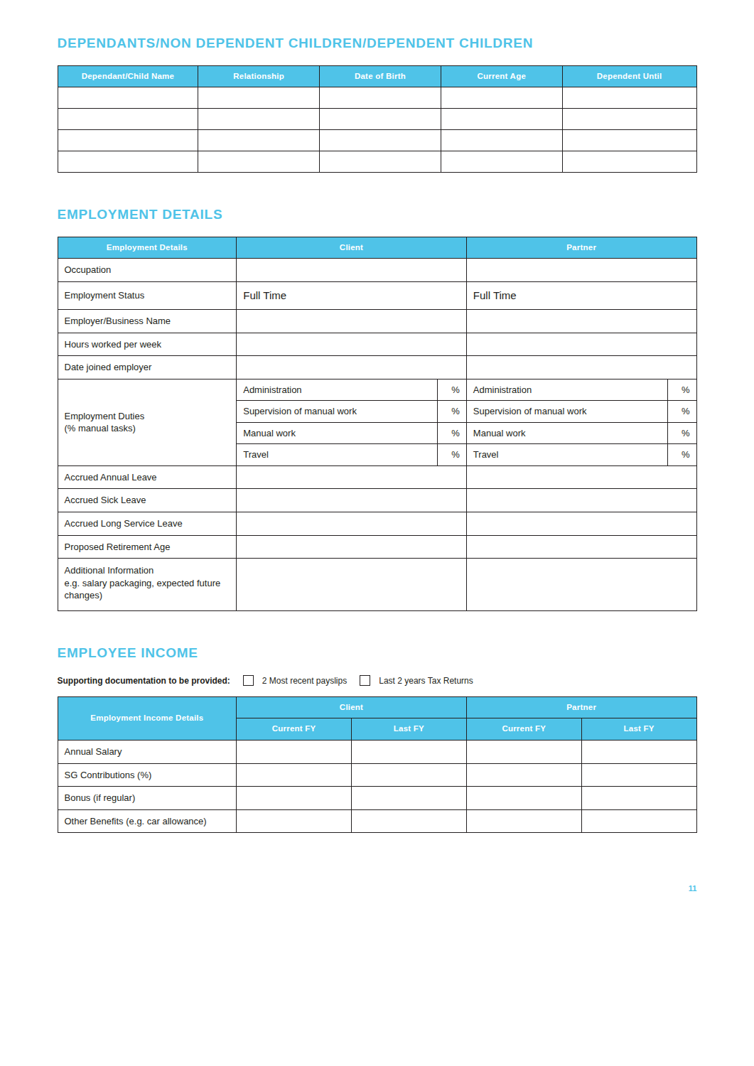Dependants/Non Dependent Children/Dependent Children
| Dependant/Child Name | Relationship | Date of Birth | Current Age | Dependent Until |
| --- | --- | --- | --- | --- |
Employment Details
| Employment Details | Client | Partner |
| --- | --- | --- |
| Occupation | | |
| Employment Status | Full Time | Full Time |
| Employer/Business Name | | |
| Hours worked per week | | |
| Date joined employer | | |
| Employment Duties (% manual tasks) | / Administration / % / / Supervision of manual work / % / / Manual work / % / / Travel / % / | / Administration / % / / Supervision of manual work / % / / Manual work / % / / Travel / % / |
| Accrued Annual Leave | | |
| Accrued Sick Leave | | |
| Accrued Long Service Leave | | |
| Proposed Retirement Age | | |
| Additional Information e.g. salary packaging, expected future changes) | | |
Employee Income
Supporting documentation to be provided: 2 Most recent payslips Last 2 years Tax Returns
| Employment Income Details | Client | Partner |
| --- | --- | --- |
| Current FY | Last FY | Current FY | Last FY |
| Annual Salary | | | | |
| SG Contributions (%) | | | | |
| Bonus (if regular) | | | | |
| Other Benefits (e.g. car allowance) | | | | |
11